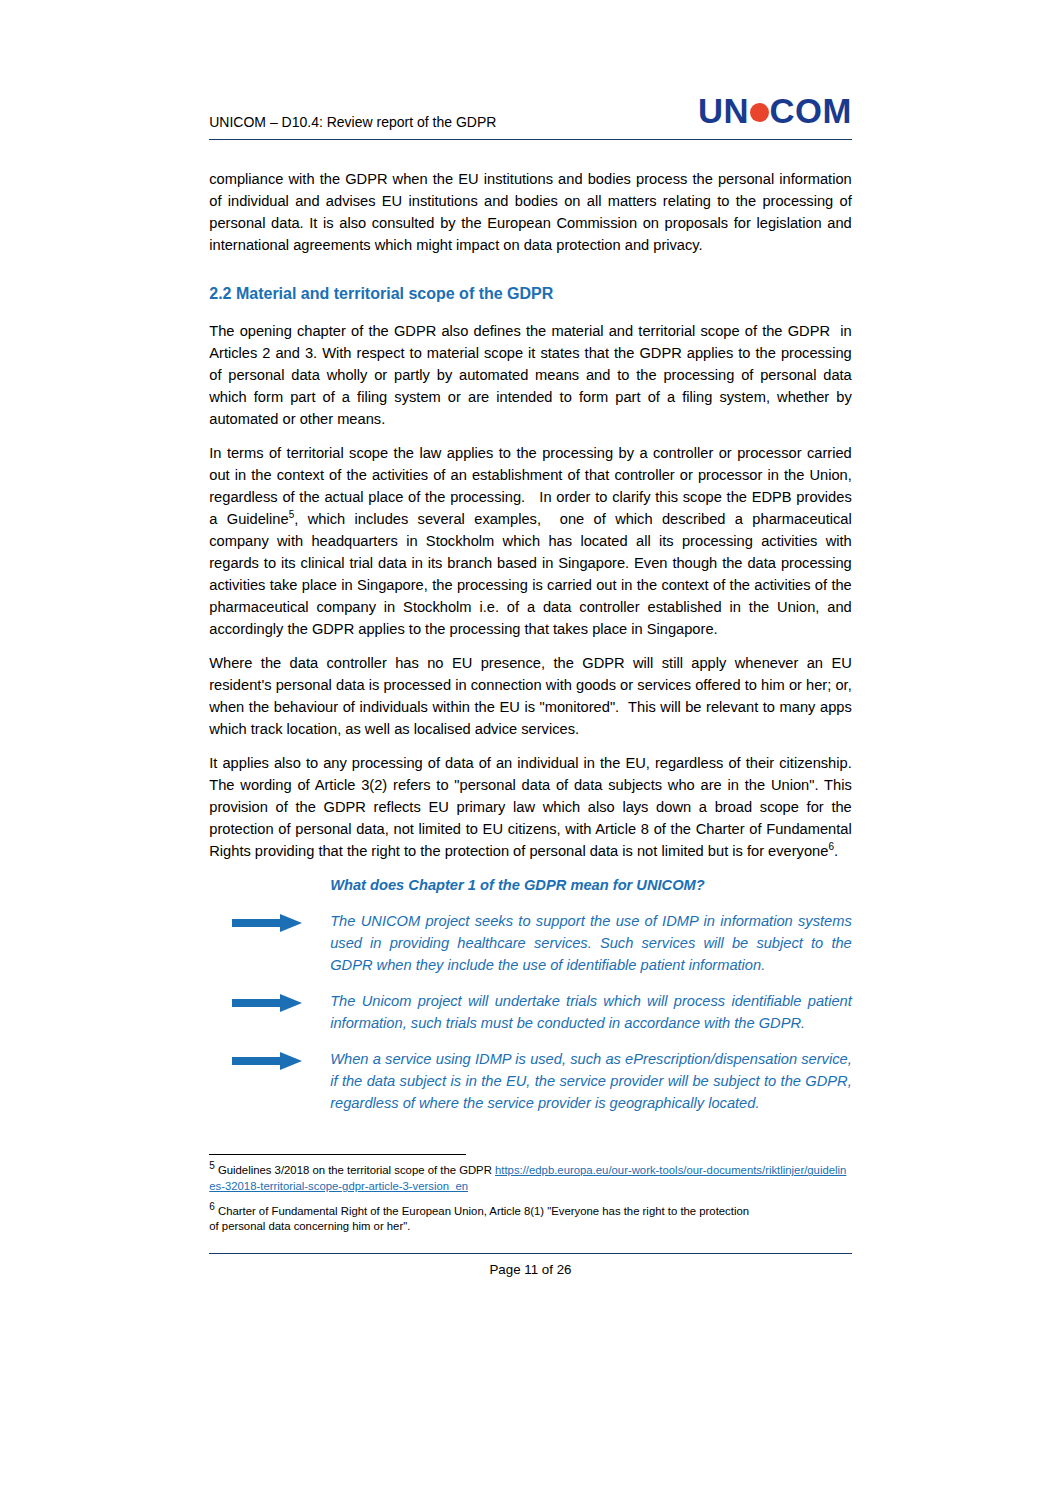UNICOM – D10.4: Review report of the GDPR
UN COM
compliance with the GDPR when the EU institutions and bodies process the personal information of individual and advises EU institutions and bodies on all matters relating to the processing of personal data. It is also consulted by the European Commission on proposals for legislation and international agreements which might impact on data protection and privacy.
2.2 Material and territorial scope of the GDPR
The opening chapter of the GDPR also defines the material and territorial scope of the GDPR in Articles 2 and 3. With respect to material scope it states that the GDPR applies to the processing of personal data wholly or partly by automated means and to the processing of personal data which form part of a filing system or are intended to form part of a filing system, whether by automated or other means.
In terms of territorial scope the law applies to the processing by a controller or processor carried out in the context of the activities of an establishment of that controller or processor in the Union, regardless of the actual place of the processing. In order to clarify this scope the EDPB provides a Guideline5, which includes several examples, one of which described a pharmaceutical company with headquarters in Stockholm which has located all its processing activities with regards to its clinical trial data in its branch based in Singapore. Even though the data processing activities take place in Singapore, the processing is carried out in the context of the activities of the pharmaceutical company in Stockholm i.e. of a data controller established in the Union, and accordingly the GDPR applies to the processing that takes place in Singapore.
Where the data controller has no EU presence, the GDPR will still apply whenever an EU resident's personal data is processed in connection with goods or services offered to him or her; or, when the behaviour of individuals within the EU is "monitored". This will be relevant to many apps which track location, as well as localised advice services.
It applies also to any processing of data of an individual in the EU, regardless of their citizenship. The wording of Article 3(2) refers to "personal data of data subjects who are in the Union". This provision of the GDPR reflects EU primary law which also lays down a broad scope for the protection of personal data, not limited to EU citizens, with Article 8 of the Charter of Fundamental Rights providing that the right to the protection of personal data is not limited but is for everyone6.
What does Chapter 1 of the GDPR mean for UNICOM?
The UNICOM project seeks to support the use of IDMP in information systems used in providing healthcare services. Such services will be subject to the GDPR when they include the use of identifiable patient information.
The Unicom project will undertake trials which will process identifiable patient information, such trials must be conducted in accordance with the GDPR.
When a service using IDMP is used, such as ePrescription/dispensation service, if the data subject is in the EU, the service provider will be subject to the GDPR, regardless of where the service provider is geographically located.
5 Guidelines 3/2018 on the territorial scope of the GDPR https://edpb.europa.eu/our-work-tools/our-documents/riktlinjer/guidelines-32018-territorial-scope-gdpr-article-3-version_en
6 Charter of Fundamental Right of the European Union, Article 8(1) "Everyone has the right to the protection
of personal data concerning him or her".
Page 11 of 26